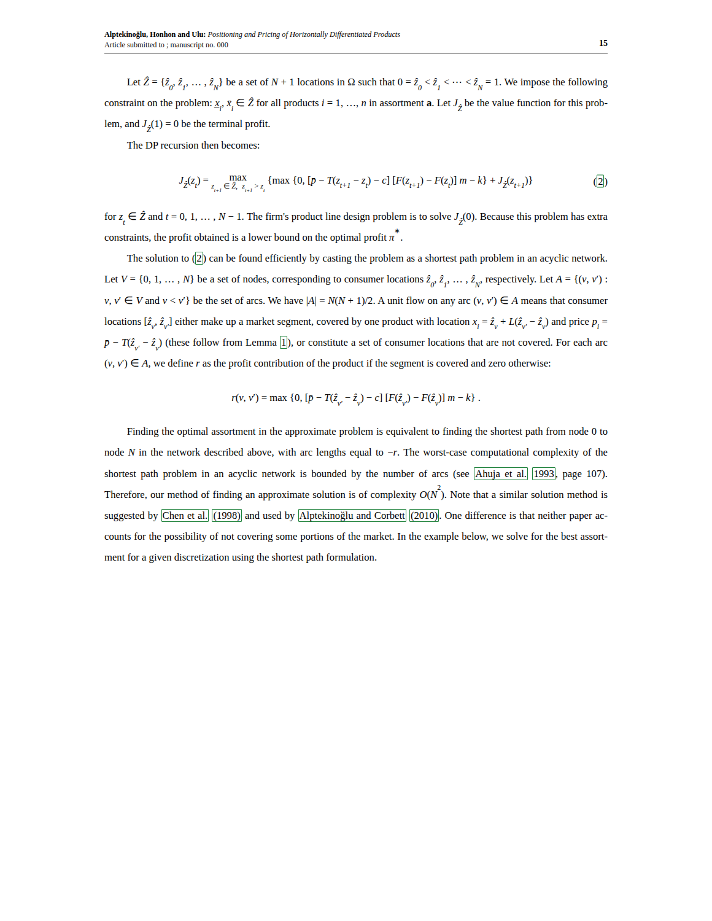Alptekinoğlu, Honhon and Ulu: Positioning and Pricing of Horizontally Differentiated Products
Article submitted to ; manuscript no. 000
15
Let Ẑ = {ẑ0, ẑ1, … , ẑN} be a set of N + 1 locations in Ω such that 0 = ẑ0 < ẑ1 < ⋯ < ẑN = 1. We impose the following constraint on the problem: x̲i, x̄i ∈ Ẑ for all products i = 1, …, n in assortment a. Let JẐ be the value function for this problem, and JẐ(1) = 0 be the terminal profit.
The DP recursion then becomes:
JẐ(zt) = max zt+1 ∈ Ẑ, zt+1 > zt {max {0, [p̄ − T(zt+1 − zt) − c] [F(zt+1) − F(zt)] m − k} + JẐ(zt+1)} (2)
for zt ∈ Ẑ and t = 0, 1, … , N − 1. The firm's product line design problem is to solve JẐ(0). Because this problem has extra constraints, the profit obtained is a lower bound on the optimal profit π∗.
The solution to (2) can be found efficiently by casting the problem as a shortest path problem in an acyclic network. Let V = {0, 1, … , N} be a set of nodes, corresponding to consumer locations ẑ0, ẑ1, … , ẑN, respectively. Let A = {(v, v′) : v, v′ ∈ V and v < v′} be the set of arcs. We have |A| = N(N + 1)/2. A unit flow on any arc (v, v′) ∈ A means that consumer locations [ẑv, ẑv′] either make up a market segment, covered by one product with location xi = ẑv + L(ẑv′ − ẑv) and price pi = p̄ − T(ẑv′ − ẑv) (these follow from Lemma 1), or constitute a set of consumer locations that are not covered. For each arc (v, v′) ∈ A, we define r as the profit contribution of the product if the segment is covered and zero otherwise:
r(v, v′) = max {0, [p̄ − T(ẑv′ − ẑv) − c] [F(ẑv′) − F(ẑv)] m − k} .
Finding the optimal assortment in the approximate problem is equivalent to finding the shortest path from node 0 to node N in the network described above, with arc lengths equal to −r. The worst-case computational complexity of the shortest path problem in an acyclic network is bounded by the number of arcs (see Ahuja et al. 1993, page 107). Therefore, our method of finding an approximate solution is of complexity O(N2). Note that a similar solution method is suggested by Chen et al. (1998) and used by Alptekinoğlu and Corbett (2010). One difference is that neither paper accounts for the possibility of not covering some portions of the market. In the example below, we solve for the best assortment for a given discretization using the shortest path formulation.